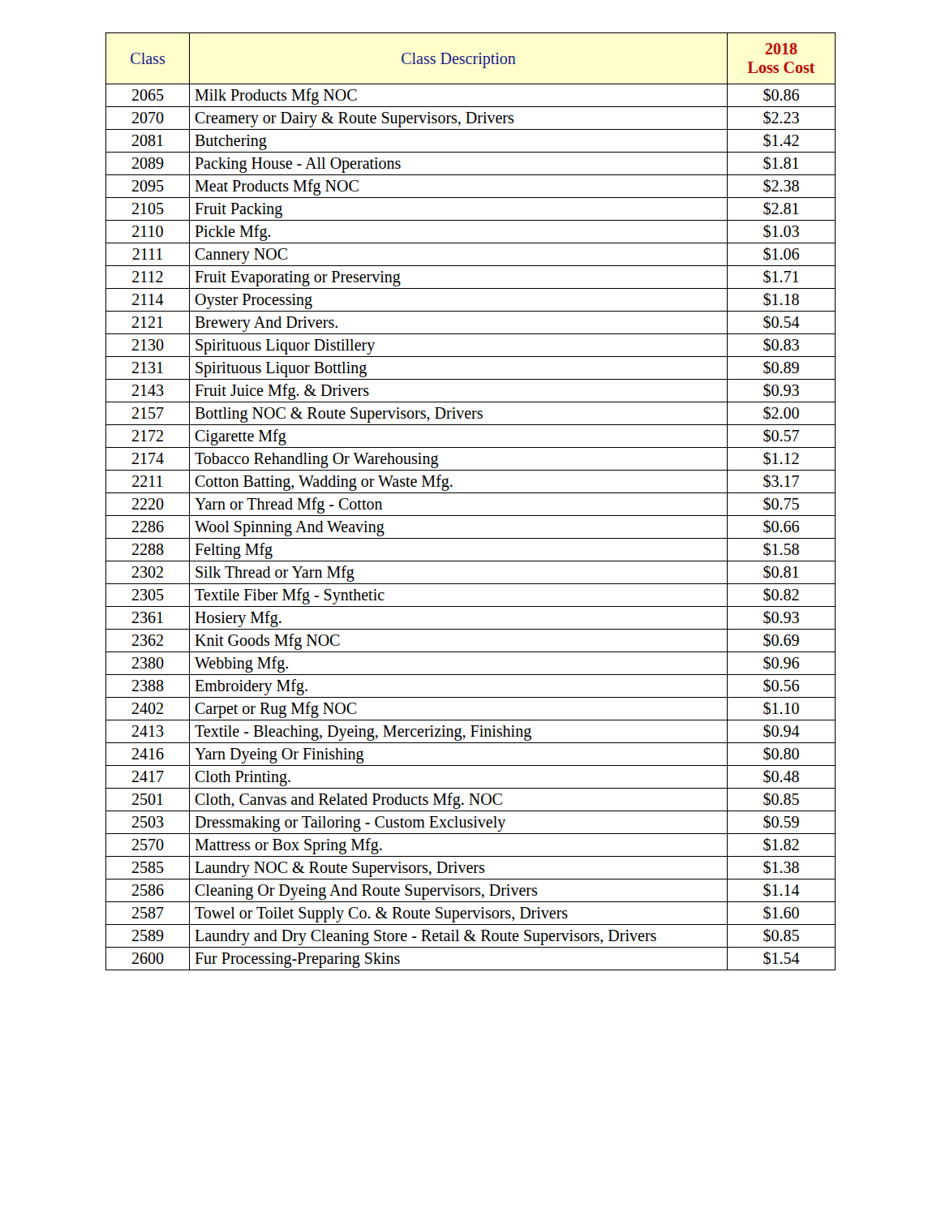| Class | Class Description | 2018 Loss Cost |
| --- | --- | --- |
| 2065 | Milk Products Mfg NOC | $0.86 |
| 2070 | Creamery or Dairy & Route Supervisors, Drivers | $2.23 |
| 2081 | Butchering | $1.42 |
| 2089 | Packing House - All Operations | $1.81 |
| 2095 | Meat Products Mfg NOC | $2.38 |
| 2105 | Fruit Packing | $2.81 |
| 2110 | Pickle Mfg. | $1.03 |
| 2111 | Cannery NOC | $1.06 |
| 2112 | Fruit Evaporating or Preserving | $1.71 |
| 2114 | Oyster Processing | $1.18 |
| 2121 | Brewery And Drivers. | $0.54 |
| 2130 | Spirituous Liquor Distillery | $0.83 |
| 2131 | Spirituous Liquor Bottling | $0.89 |
| 2143 | Fruit Juice Mfg. & Drivers | $0.93 |
| 2157 | Bottling NOC & Route Supervisors, Drivers | $2.00 |
| 2172 | Cigarette Mfg | $0.57 |
| 2174 | Tobacco Rehandling Or Warehousing | $1.12 |
| 2211 | Cotton Batting, Wadding or Waste Mfg. | $3.17 |
| 2220 | Yarn or Thread Mfg - Cotton | $0.75 |
| 2286 | Wool Spinning And Weaving | $0.66 |
| 2288 | Felting Mfg | $1.58 |
| 2302 | Silk Thread or Yarn Mfg | $0.81 |
| 2305 | Textile Fiber Mfg - Synthetic | $0.82 |
| 2361 | Hosiery Mfg. | $0.93 |
| 2362 | Knit Goods Mfg NOC | $0.69 |
| 2380 | Webbing Mfg. | $0.96 |
| 2388 | Embroidery Mfg. | $0.56 |
| 2402 | Carpet or Rug Mfg NOC | $1.10 |
| 2413 | Textile - Bleaching, Dyeing, Mercerizing, Finishing | $0.94 |
| 2416 | Yarn Dyeing Or Finishing | $0.80 |
| 2417 | Cloth Printing. | $0.48 |
| 2501 | Cloth, Canvas and Related Products Mfg. NOC | $0.85 |
| 2503 | Dressmaking or Tailoring - Custom Exclusively | $0.59 |
| 2570 | Mattress or Box Spring Mfg. | $1.82 |
| 2585 | Laundry NOC & Route Supervisors, Drivers | $1.38 |
| 2586 | Cleaning Or Dyeing And Route Supervisors, Drivers | $1.14 |
| 2587 | Towel or Toilet Supply Co. & Route Supervisors, Drivers | $1.60 |
| 2589 | Laundry and Dry Cleaning Store - Retail & Route Supervisors, Drivers | $0.85 |
| 2600 | Fur Processing-Preparing Skins | $1.54 |